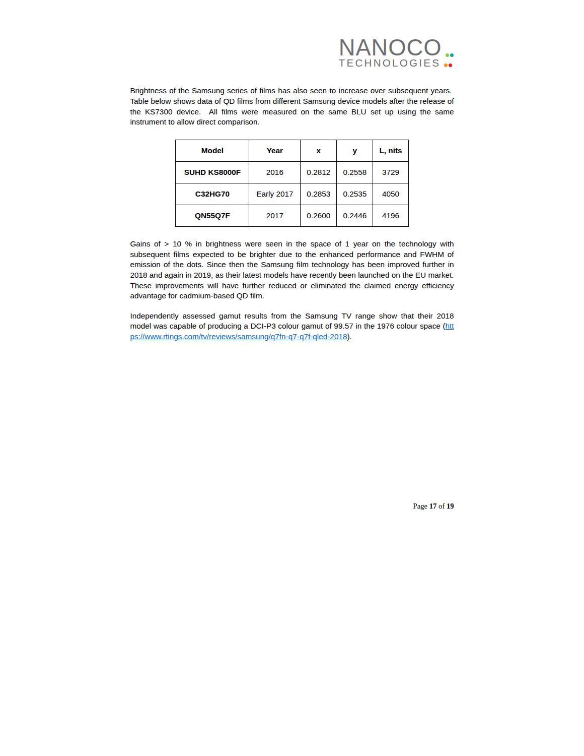NANOCO
TECHNOLOGIES
Brightness of the Samsung series of films has also seen to increase over subsequent years. Table below shows data of QD films from different Samsung device models after the release of the KS7300 device. All films were measured on the same BLU set up using the same instrument to allow direct comparison.
| Model | Year | x | y | L, nits |
| --- | --- | --- | --- | --- |
| SUHD KS8000F | 2016 | 0.2812 | 0.2558 | 3729 |
| C32HG70 | Early 2017 | 0.2853 | 0.2535 | 4050 |
| QN55Q7F | 2017 | 0.2600 | 0.2446 | 4196 |
Gains of > 10 % in brightness were seen in the space of 1 year on the technology with subsequent films expected to be brighter due to the enhanced performance and FWHM of emission of the dots. Since then the Samsung film technology has been improved further in 2018 and again in 2019, as their latest models have recently been launched on the EU market. These improvements will have further reduced or eliminated the claimed energy efficiency advantage for cadmium-based QD film.
Independently assessed gamut results from the Samsung TV range show that their 2018 model was capable of producing a DCI-P3 colour gamut of 99.57 in the 1976 colour space (https://www.rtings.com/tv/reviews/samsung/q7fn-q7-q7f-qled-2018).
Page 17 of 19